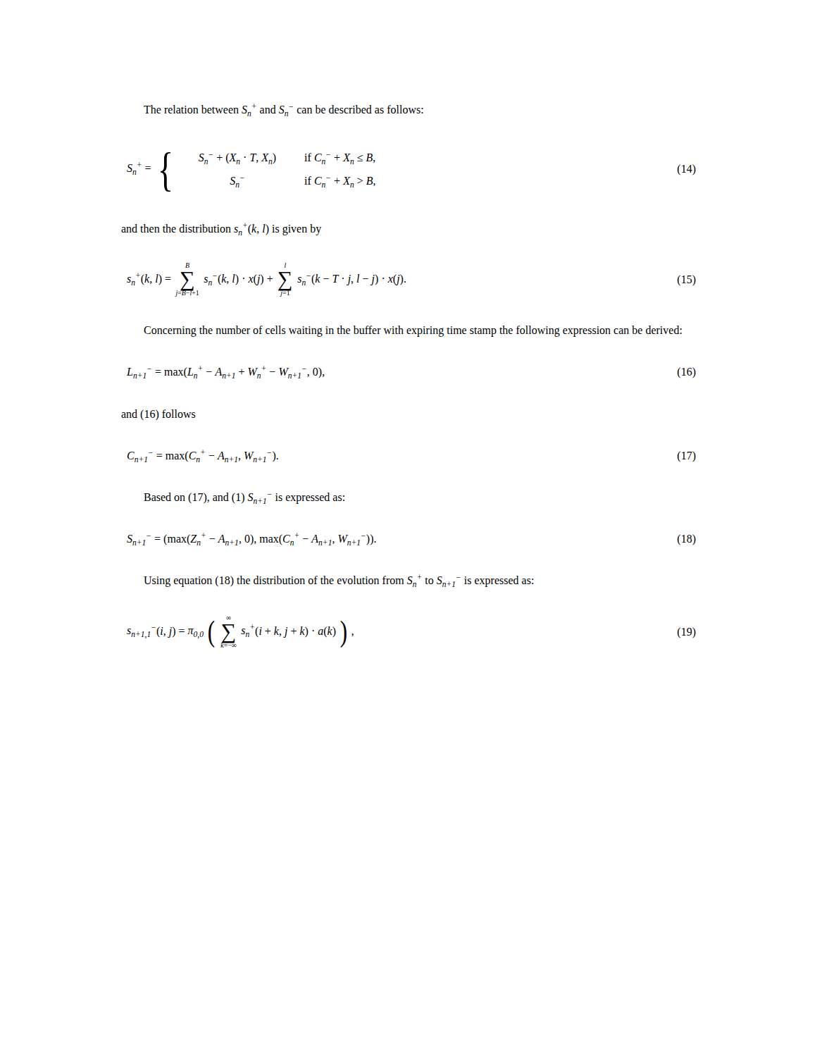The relation between Sn+ and Sn− can be described as follows:
Sn+ = { Sn− + (Xn · T, Xn) if Cn− + Xn ≤ B, Sn− if Cn− + Xn > B,
(14)
and then the distribution sn+(k, l) is given by
sn+(k, l) = B ∑ j=B−l+1 sn−(k, l) · x(j) + l ∑ j=1 sn−(k − T · j, l − j) · x(j).
(15)
Concerning the number of cells waiting in the buffer with expiring time stamp the following expression can be derived:
Ln+1− = max(Ln+ − An+1 + Wn+ − Wn+1−, 0),
(16)
and (16) follows
Cn+1− = max(Cn+ − An+1, Wn+1−).
(17)
Based on (17), and (1) Sn+1− is expressed as:
Sn+1− = (max(Zn+ − An+1, 0), max(Cn+ − An+1, Wn+1−)).
(18)
Using equation (18) the distribution of the evolution from Sn+ to Sn+1− is expressed as:
sn+1,1−(i, j) = π0,0 ( ∞ ∑ k=−∞ sn+(i + k, j + k) · a(k) ) ,
(19)